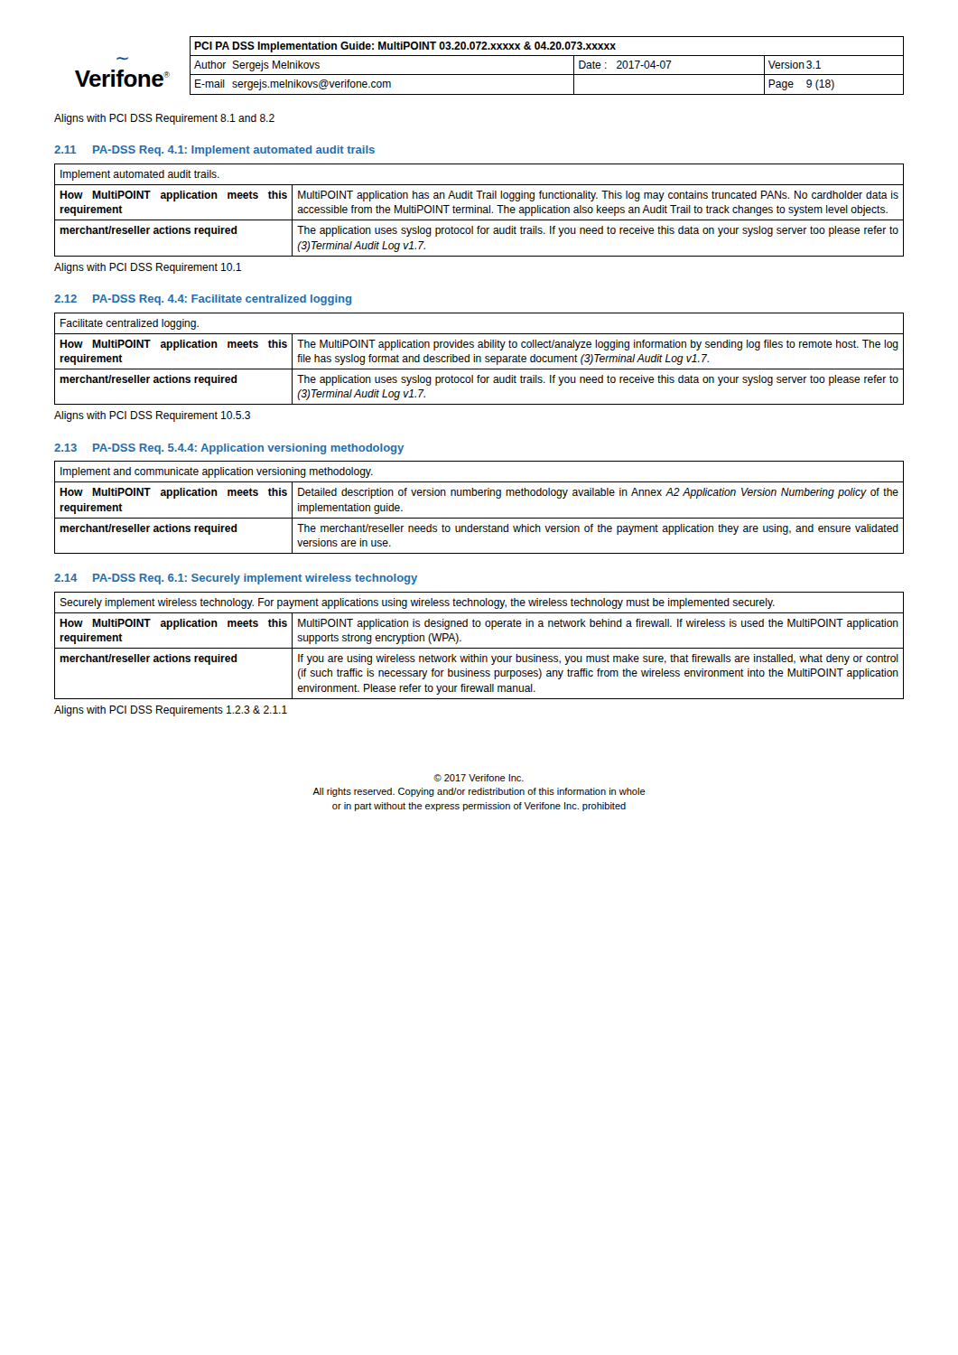∼
Verifone®
| PCI PA DSS Implementation Guide : MultiPOINT 03.20.072.xxxxx & 04.20.073.xxxxx |
| Author Sergejs Melnikovs | Date : 2017-04-07 | Version 3.1 |
| E-mail sergejs.melnikovs@verifone.com | | Page 9 (18) |
Aligns with PCI DSS Requirement 8.1 and 8.2
2.11 PA-DSS Req. 4.1: Implement automated audit trails
| Implement automated audit trails. |
| How MultiPOINT application meets this requirement | MultiPOINT application has an Audit Trail logging functionality. This log may contains truncated PANs. No cardholder data is accessible from the MultiPOINT terminal. The application also keeps an Audit Trail to track changes to system level objects. |
| merchant/reseller actions required | The application uses syslog protocol for audit trails. If you need to receive this data on your syslog server too please refer to (3)Terminal Audit Log v1.7. |
Aligns with PCI DSS Requirement 10.1
2.12 PA-DSS Req. 4.4: Facilitate centralized logging
| Facilitate centralized logging. |
| How MultiPOINT application meets this requirement | The MultiPOINT application provides ability to collect/analyze logging information by sending log files to remote host. The log file has syslog format and described in separate document (3)Terminal Audit Log v1.7 . |
| merchant/reseller actions required | The application uses syslog protocol for audit trails. If you need to receive this data on your syslog server too please refer to (3)Terminal Audit Log v1.7. |
Aligns with PCI DSS Requirement 10.5.3
2.13 PA-DSS Req. 5.4.4: Application versioning methodology
| Implement and communicate application versioning methodology. |
| How MultiPOINT application meets this requirement | Detailed description of version numbering methodology available in Annex A2 Application Version Numbering policy of the implementation guide. |
| merchant/reseller actions required | The merchant/reseller needs to understand which version of the payment application they are using, and ensure validated versions are in use. |
2.14 PA-DSS Req. 6.1: Securely implement wireless technology
| Securely implement wireless technology. For payment applications using wireless technology, the wireless technology must be implemented securely. |
| How MultiPOINT application meets this requirement | MultiPOINT application is designed to operate in a network behind a firewall. If wireless is used the MultiPOINT application supports strong encryption (WPA). |
| merchant/reseller actions required | If you are using wireless network within your business, you must make sure, that firewalls are installed, what deny or control (if such traffic is necessary for business purposes) any traffic from the wireless environment into the MultiPOINT application environment. Please refer to your firewall manual. |
Aligns with PCI DSS Requirements 1.2.3 & 2.1.1
© 2017 Verifone Inc.
All rights reserved. Copying and/or redistribution of this information in whole
or in part without the express permission of Verifone Inc. prohibited